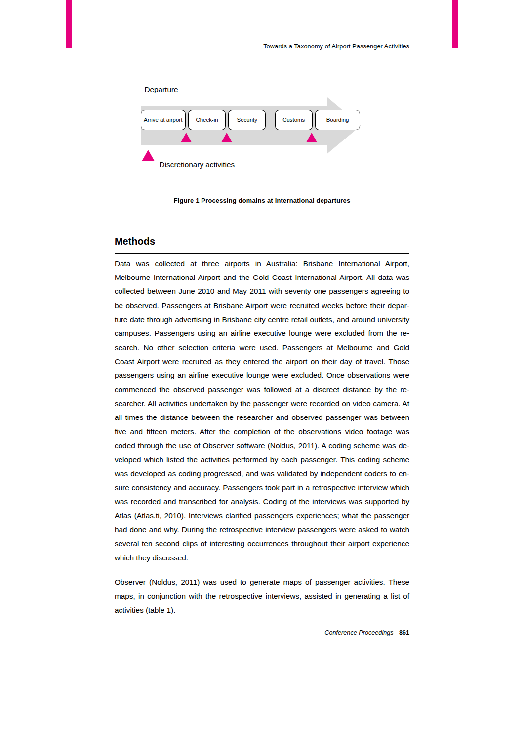Towards a Taxonomy of Airport Passenger Activities
Departure
Arrive at airport
Check-in
Security
Customs
Boarding
Discretionary activities
Figure 1 Processing domains at international departures
Methods
Data was collected at three airports in Australia: Brisbane International Airport, Melbourne International Airport and the Gold Coast International Airport. All data was collected between June 2010 and May 2011 with seventy one passengers agreeing to be observed. Passengers at Brisbane Airport were recruited weeks before their departure date through advertising in Brisbane city centre retail outlets, and around university campuses. Passengers using an airline executive lounge were excluded from the research. No other selection criteria were used. Passengers at Melbourne and Gold Coast Airport were recruited as they entered the airport on their day of travel. Those passengers using an airline executive lounge were excluded. Once observations were commenced the observed passenger was followed at a discreet distance by the researcher. All activities undertaken by the passenger were recorded on video camera. At all times the distance between the researcher and observed passenger was between five and fifteen meters. After the completion of the observations video footage was coded through the use of Observer software (Noldus, 2011). A coding scheme was developed which listed the activities performed by each passenger. This coding scheme was developed as coding progressed, and was validated by independent coders to ensure consistency and accuracy. Passengers took part in a retrospective interview which was recorded and transcribed for analysis. Coding of the interviews was supported by Atlas (Atlas.ti, 2010). Interviews clarified passengers experiences; what the passenger had done and why. During the retrospective interview passengers were asked to watch several ten second clips of interesting occurrences throughout their airport experience which they discussed.
Observer (Noldus, 2011) was used to generate maps of passenger activities. These maps, in conjunction with the retrospective interviews, assisted in generating a list of activities (table 1).
Conference Proceedings 861